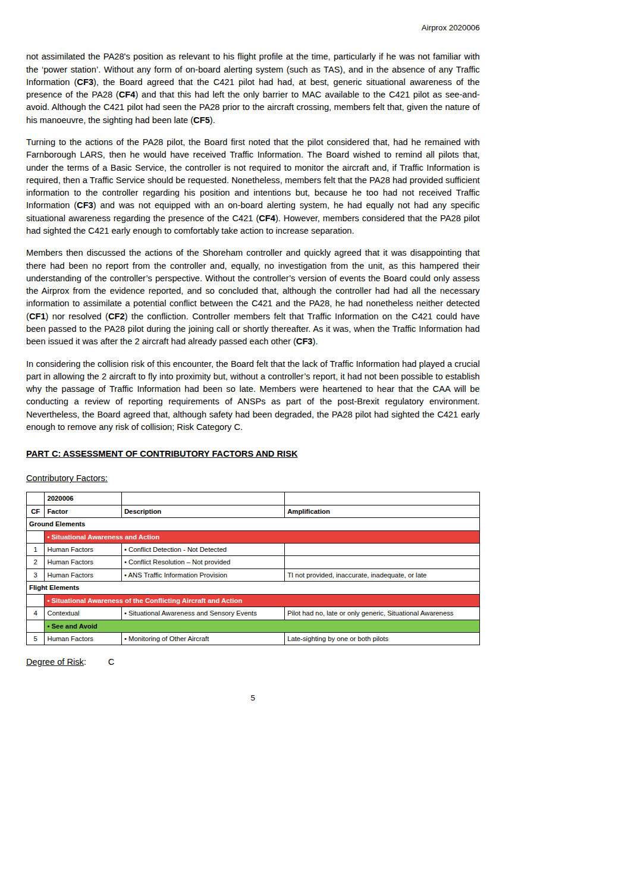Airprox 2020006
not assimilated the PA28's position as relevant to his flight profile at the time, particularly if he was not familiar with the ‘power station’. Without any form of on-board alerting system (such as TAS), and in the absence of any Traffic Information (CF3), the Board agreed that the C421 pilot had had, at best, generic situational awareness of the presence of the PA28 (CF4) and that this had left the only barrier to MAC available to the C421 pilot as see-and-avoid. Although the C421 pilot had seen the PA28 prior to the aircraft crossing, members felt that, given the nature of his manoeuvre, the sighting had been late (CF5).
Turning to the actions of the PA28 pilot, the Board first noted that the pilot considered that, had he remained with Farnborough LARS, then he would have received Traffic Information. The Board wished to remind all pilots that, under the terms of a Basic Service, the controller is not required to monitor the aircraft and, if Traffic Information is required, then a Traffic Service should be requested. Nonetheless, members felt that the PA28 had provided sufficient information to the controller regarding his position and intentions but, because he too had not received Traffic Information (CF3) and was not equipped with an on-board alerting system, he had equally not had any specific situational awareness regarding the presence of the C421 (CF4). However, members considered that the PA28 pilot had sighted the C421 early enough to comfortably take action to increase separation.
Members then discussed the actions of the Shoreham controller and quickly agreed that it was disappointing that there had been no report from the controller and, equally, no investigation from the unit, as this hampered their understanding of the controller’s perspective. Without the controller’s version of events the Board could only assess the Airprox from the evidence reported, and so concluded that, although the controller had had all the necessary information to assimilate a potential conflict between the C421 and the PA28, he had nonetheless neither detected (CF1) nor resolved (CF2) the confliction. Controller members felt that Traffic Information on the C421 could have been passed to the PA28 pilot during the joining call or shortly thereafter. As it was, when the Traffic Information had been issued it was after the 2 aircraft had already passed each other (CF3).
In considering the collision risk of this encounter, the Board felt that the lack of Traffic Information had played a crucial part in allowing the 2 aircraft to fly into proximity but, without a controller’s report, it had not been possible to establish why the passage of Traffic Information had been so late. Members were heartened to hear that the CAA will be conducting a review of reporting requirements of ANSPs as part of the post-Brexit regulatory environment. Nevertheless, the Board agreed that, although safety had been degraded, the PA28 pilot had sighted the C421 early enough to remove any risk of collision; Risk Category C.
PART C: ASSESSMENT OF CONTRIBUTORY FACTORS AND RISK
Contributory Factors:
| | 2020006 | | |
| CF | Factor | Description | Amplification |
| Ground Elements |
| | • Situational Awareness and Action |
| 1 | Human Factors | • Conflict Detection - Not Detected | |
| 2 | Human Factors | • Conflict Resolution – Not provided | |
| 3 | Human Factors | • ANS Traffic Information Provision | TI not provided, inaccurate, inadequate, or late |
| Flight Elements |
| | • Situational Awareness of the Conflicting Aircraft and Action |
| 4 | Contextual | • Situational Awareness and Sensory Events | Pilot had no, late or only generic, Situational Awareness |
| | • See and Avoid |
| 5 | Human Factors | • Monitoring of Other Aircraft | Late-sighting by one or both pilots |
Degree of Risk: C
5